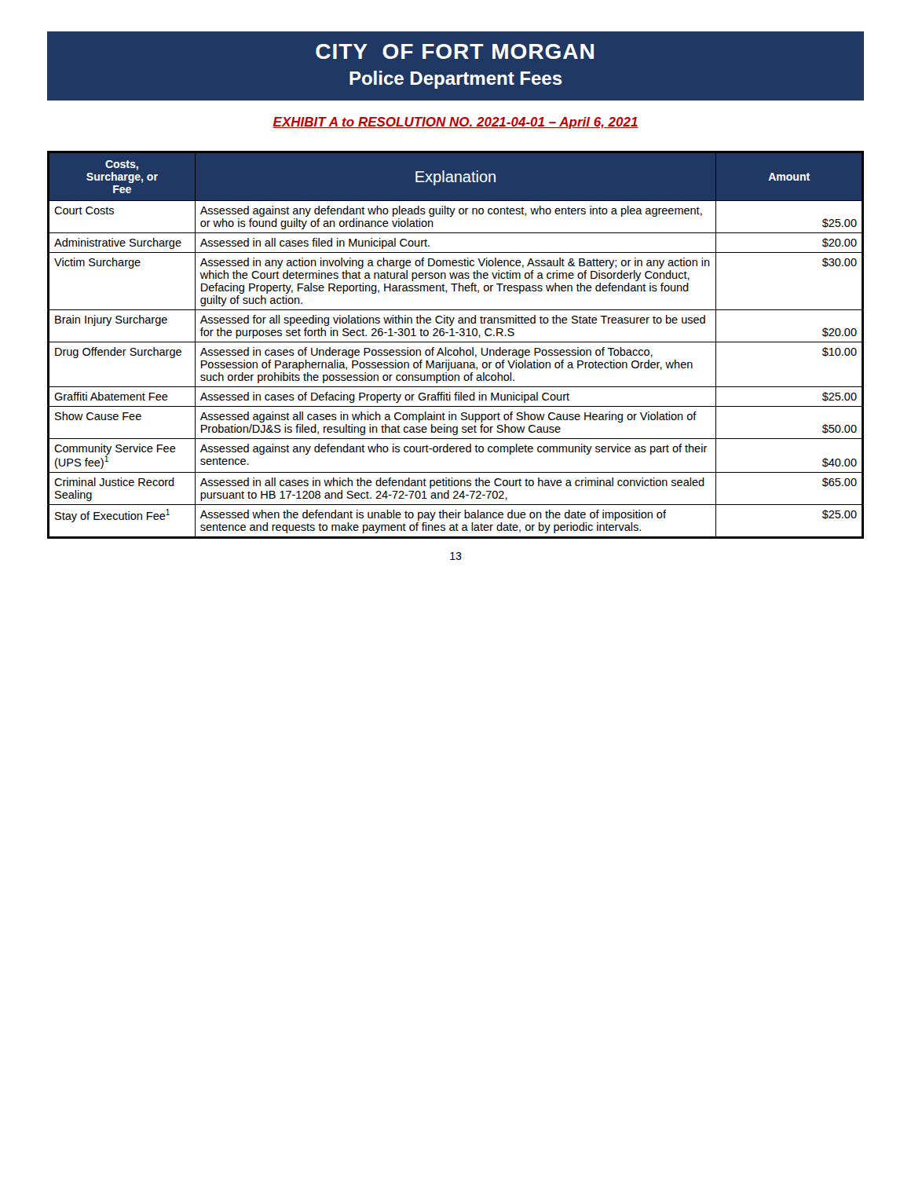CITY OF FORT MORGAN
Police Department Fees
EXHIBIT A to RESOLUTION NO. 2021-04-01 – April 6, 2021
| Costs, Surcharge, or Fee | Explanation | Amount |
| --- | --- | --- |
| Court Costs | Assessed against any defendant who pleads guilty or no contest, who enters into a plea agreement, or who is found guilty of an ordinance violation | $25.00 |
| Administrative Surcharge | Assessed in all cases filed in Municipal Court. | $20.00 |
| Victim Surcharge | Assessed in any action involving a charge of Domestic Violence, Assault & Battery; or in any action in which the Court determines that a natural person was the victim of a crime of Disorderly Conduct, Defacing Property, False Reporting, Harassment, Theft, or Trespass when the defendant is found guilty of such action. | $30.00 |
| Brain Injury Surcharge | Assessed for all speeding violations within the City and transmitted to the State Treasurer to be used for the purposes set forth in Sect. 26-1-301 to 26-1-310, C.R.S | $20.00 |
| Drug Offender Surcharge | Assessed in cases of Underage Possession of Alcohol, Underage Possession of Tobacco, Possession of Paraphernalia, Possession of Marijuana, or of Violation of a Protection Order, when such order prohibits the possession or consumption of alcohol. | $10.00 |
| Graffiti Abatement Fee | Assessed in cases of Defacing Property or Graffiti filed in Municipal Court | $25.00 |
| Show Cause Fee | Assessed against all cases in which a Complaint in Support of Show Cause Hearing or Violation of Probation/DJ&S is filed, resulting in that case being set for Show Cause | $50.00 |
| Community Service Fee (UPS fee) 1 | Assessed against any defendant who is court-ordered to complete community service as part of their sentence. | $40.00 |
| Criminal Justice Record Sealing | Assessed in all cases in which the defendant petitions the Court to have a criminal conviction sealed pursuant to HB 17-1208 and Sect. 24-72-701 and 24-72-702, | $65.00 |
| Stay of Execution Fee 1 | Assessed when the defendant is unable to pay their balance due on the date of imposition of sentence and requests to make payment of fines at a later date, or by periodic intervals. | $25.00 |
13